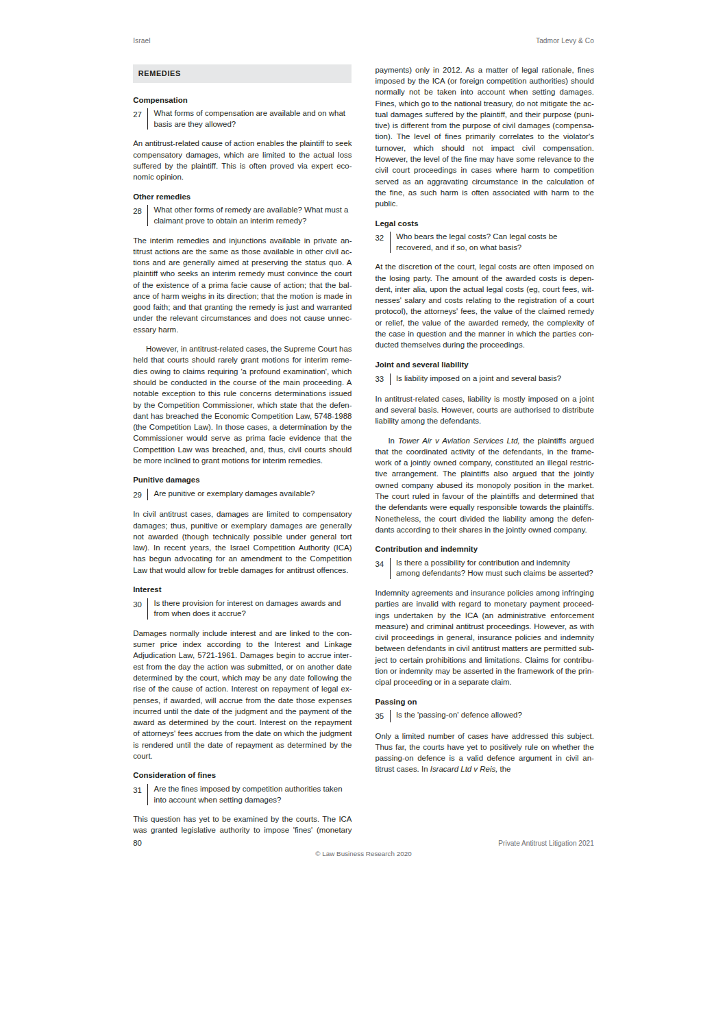Israel
Tadmor Levy & Co
Remedies
Compensation
27
What forms of compensation are available and on what basis are they allowed?
An antitrust-related cause of action enables the plaintiff to seek compensatory damages, which are limited to the actual loss suffered by the plaintiff. This is often proved via expert economic opinion.
Other remedies
28
What other forms of remedy are available? What must a claimant prove to obtain an interim remedy?
The interim remedies and injunctions available in private antitrust actions are the same as those available in other civil actions and are generally aimed at preserving the status quo. A plaintiff who seeks an interim remedy must convince the court of the existence of a prima facie cause of action; that the balance of harm weighs in its direction; that the motion is made in good faith; and that granting the remedy is just and warranted under the relevant circumstances and does not cause unnecessary harm.
However, in antitrust-related cases, the Supreme Court has held that courts should rarely grant motions for interim remedies owing to claims requiring 'a profound examination', which should be conducted in the course of the main proceeding. A notable exception to this rule concerns determinations issued by the Competition Commissioner, which state that the defendant has breached the Economic Competition Law, 5748-1988 (the Competition Law). In those cases, a determination by the Commissioner would serve as prima facie evidence that the Competition Law was breached, and, thus, civil courts should be more inclined to grant motions for interim remedies.
Punitive damages
29
Are punitive or exemplary damages available?
In civil antitrust cases, damages are limited to compensatory damages; thus, punitive or exemplary damages are generally not awarded (though technically possible under general tort law). In recent years, the Israel Competition Authority (ICA) has begun advocating for an amendment to the Competition Law that would allow for treble damages for antitrust offences.
Interest
30
Is there provision for interest on damages awards and from when does it accrue?
Damages normally include interest and are linked to the consumer price index according to the Interest and Linkage Adjudication Law, 5721-1961. Damages begin to accrue interest from the day the action was submitted, or on another date determined by the court, which may be any date following the rise of the cause of action. Interest on repayment of legal expenses, if awarded, will accrue from the date those expenses incurred until the date of the judgment and the payment of the award as determined by the court. Interest on the repayment of attorneys' fees accrues from the date on which the judgment is rendered until the date of repayment as determined by the court.
Consideration of fines
31
Are the fines imposed by competition authorities taken into account when setting damages?
This question has yet to be examined by the courts. The ICA was granted legislative authority to impose 'fines' (monetary payments) only in 2012. As a matter of legal rationale, fines imposed by the ICA (or foreign competition authorities) should normally not be taken into account when setting damages. Fines, which go to the national treasury, do not mitigate the actual damages suffered by the plaintiff, and their purpose (punitive) is different from the purpose of civil damages (compensation). The level of fines primarily correlates to the violator's turnover, which should not impact civil compensation. However, the level of the fine may have some relevance to the civil court proceedings in cases where harm to competition served as an aggravating circumstance in the calculation of the fine, as such harm is often associated with harm to the public.
Legal costs
32
Who bears the legal costs? Can legal costs be recovered, and if so, on what basis?
At the discretion of the court, legal costs are often imposed on the losing party. The amount of the awarded costs is dependent, inter alia, upon the actual legal costs (eg, court fees, witnesses' salary and costs relating to the registration of a court protocol), the attorneys' fees, the value of the claimed remedy or relief, the value of the awarded remedy, the complexity of the case in question and the manner in which the parties conducted themselves during the proceedings.
Joint and several liability
33
Is liability imposed on a joint and several basis?
In antitrust-related cases, liability is mostly imposed on a joint and several basis. However, courts are authorised to distribute liability among the defendants.
In Tower Air v Aviation Services Ltd, the plaintiffs argued that the coordinated activity of the defendants, in the framework of a jointly owned company, constituted an illegal restrictive arrangement. The plaintiffs also argued that the jointly owned company abused its monopoly position in the market. The court ruled in favour of the plaintiffs and determined that the defendants were equally responsible towards the plaintiffs. Nonetheless, the court divided the liability among the defendants according to their shares in the jointly owned company.
Contribution and indemnity
34
Is there a possibility for contribution and indemnity among defendants? How must such claims be asserted?
Indemnity agreements and insurance policies among infringing parties are invalid with regard to monetary payment proceedings undertaken by the ICA (an administrative enforcement measure) and criminal antitrust proceedings. However, as with civil proceedings in general, insurance policies and indemnity between defendants in civil antitrust matters are permitted subject to certain prohibitions and limitations. Claims for contribution or indemnity may be asserted in the framework of the principal proceeding or in a separate claim.
Passing on
35
Is the 'passing-on' defence allowed?
Only a limited number of cases have addressed this subject. Thus far, the courts have yet to positively rule on whether the passing-on defence is a valid defence argument in civil antitrust cases. In Isracard Ltd v Reis, the
80
Private Antitrust Litigation 2021
© Law Business Research 2020